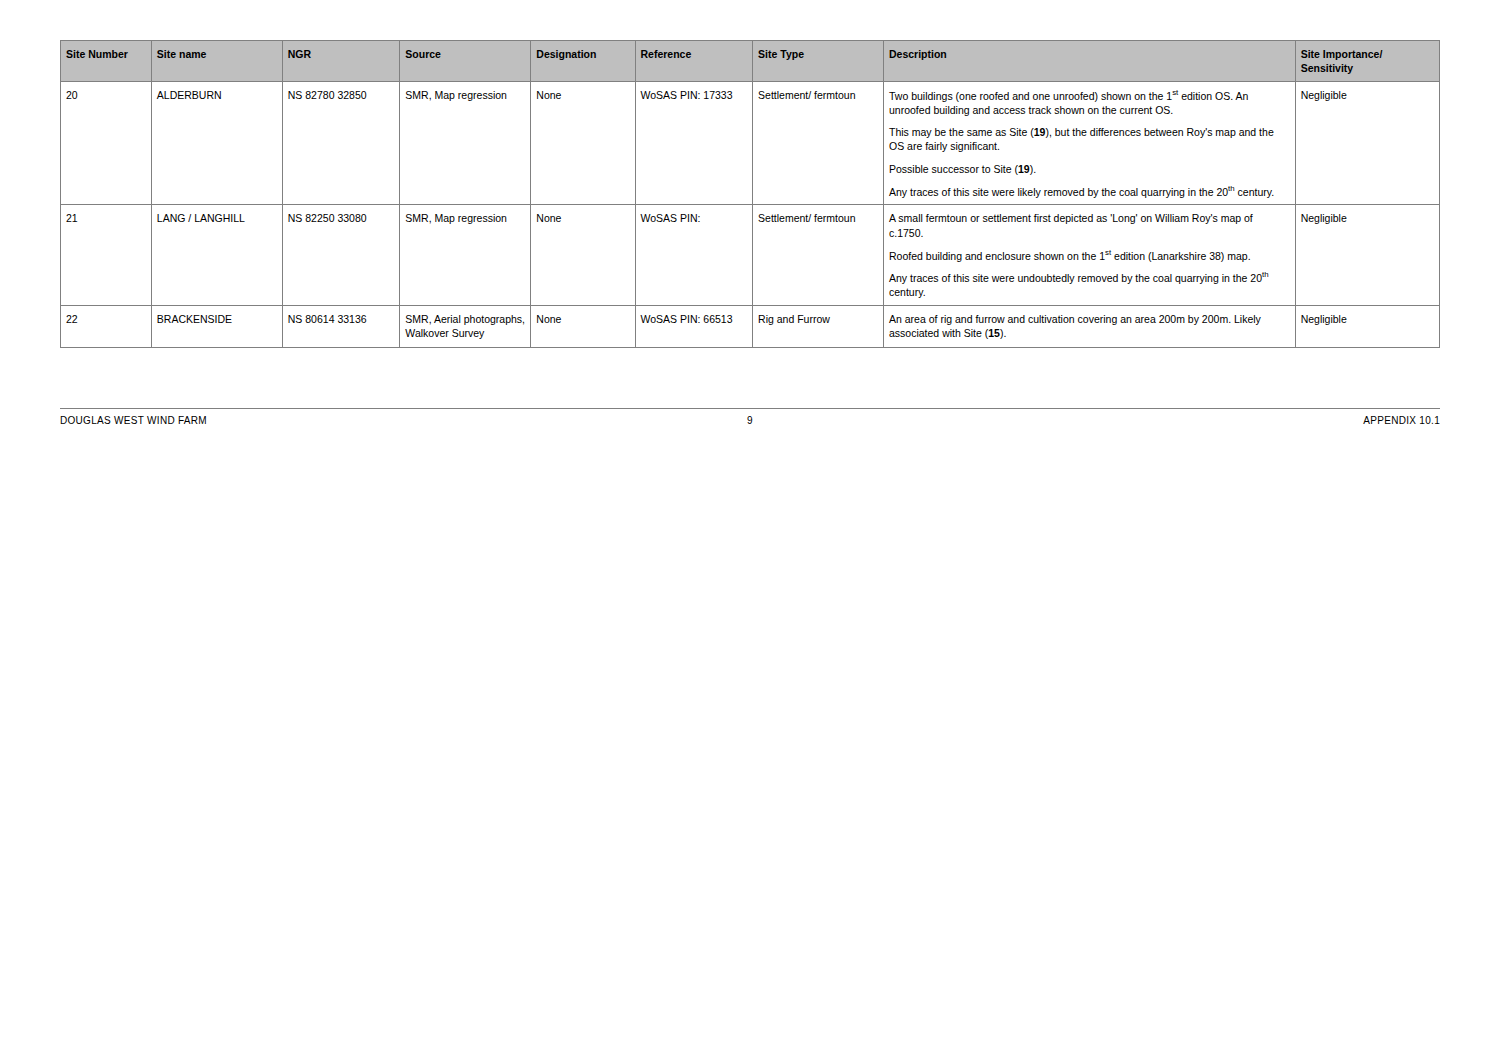| Site Number | Site name | NGR | Source | Designation | Reference | Site Type | Description | Site Importance/ Sensitivity |
| --- | --- | --- | --- | --- | --- | --- | --- | --- |
| 20 | ALDERBURN | NS 82780 32850 | SMR, Map regression | None | WoSAS PIN: 17333 | Settlement/ fermtoun | Two buildings (one roofed and one unroofed) shown on the 1 st edition OS. An unroofed building and access track shown on the current OS. This may be the same as Site ( 19 ), but the differences between Roy's map and the OS are fairly significant. Possible successor to Site ( 19 ). Any traces of this site were likely removed by the coal quarrying in the 20 th century. | Negligible |
| 21 | LANG / LANGHILL | NS 82250 33080 | SMR, Map regression | None | WoSAS PIN: | Settlement/ fermtoun | A small fermtoun or settlement first depicted as 'Long' on William Roy's map of c.1750. Roofed building and enclosure shown on the 1 st edition (Lanarkshire 38) map. Any traces of this site were undoubtedly removed by the coal quarrying in the 20 th century. | Negligible |
| 22 | BRACKENSIDE | NS 80614 33136 | SMR, Aerial photographs, Walkover Survey | None | WoSAS PIN: 66513 | Rig and Furrow | An area of rig and furrow and cultivation covering an area 200m by 200m. Likely associated with Site ( 15 ). | Negligible |
DOUGLAS WEST WIND FARM
9
APPENDIX 10.1